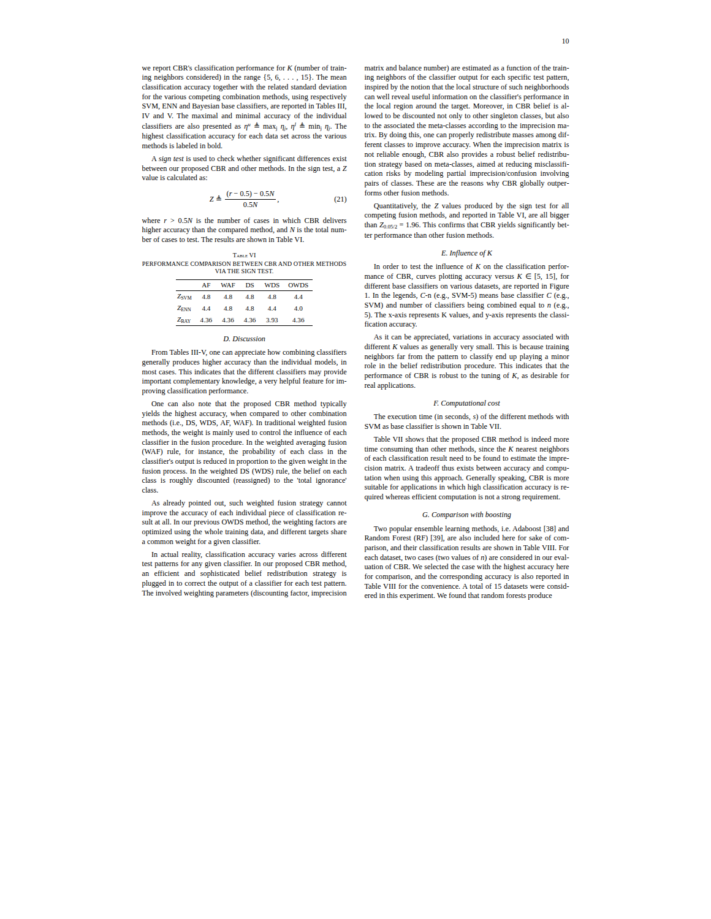10
we report CBR's classification performance for K (number of training neighbors considered) in the range {5, 6, . . . , 15}. The mean classification accuracy together with the related standard deviation for the various competing combination methods, using respectively SVM, ENN and Bayesian base classifiers, are reported in Tables III, IV and V. The maximal and minimal accuracy of the individual classifiers are also presented as ηu ≜ maxj ηj, ηl ≜ minj ηj. The highest classification accuracy for each data set across the various methods is labeled in bold.
A sign test is used to check whether significant differences exist between our proposed CBR and other methods. In the sign test, a Z value is calculated as:
Z ≜ (r − 0.5) − 0.5N 0.5N , (21)
where r > 0.5N is the number of cases in which CBR delivers higher accuracy than the compared method, and N is the total number of cases to test. The results are shown in Table VI.
Table VI Performance comparison between CBR and other methods via the sign test.
| | AF | WAF | DS | WDS | OWDS |
| --- | --- | --- | --- | --- | --- |
| Z SVM | 4.8 | 4.8 | 4.8 | 4.8 | 4.4 |
| Z ENN | 4.4 | 4.8 | 4.8 | 4.4 | 4.0 |
| Z BAY | 4.36 | 4.36 | 4.36 | 3.93 | 4.36 |
D. Discussion
From Tables III-V, one can appreciate how combining classifiers generally produces higher accuracy than the individual models, in most cases. This indicates that the different classifiers may provide important complementary knowledge, a very helpful feature for improving classification performance.
One can also note that the proposed CBR method typically yields the highest accuracy, when compared to other combination methods (i.e., DS, WDS, AF, WAF). In traditional weighted fusion methods, the weight is mainly used to control the influence of each classifier in the fusion procedure. In the weighted averaging fusion (WAF) rule, for instance, the probability of each class in the classifier's output is reduced in proportion to the given weight in the fusion process. In the weighted DS (WDS) rule, the belief on each class is roughly discounted (reassigned) to the 'total ignorance' class.
As already pointed out, such weighted fusion strategy cannot improve the accuracy of each individual piece of classification result at all. In our previous OWDS method, the weighting factors are optimized using the whole training data, and different targets share a common weight for a given classifier.
In actual reality, classification accuracy varies across different test patterns for any given classifier. In our proposed CBR method, an efficient and sophisticated belief redistribution strategy is plugged in to correct the output of a classifier for each test pattern. The involved weighting parameters (discounting factor, imprecision matrix and balance number) are estimated as a function of the training neighbors of the classifier output for each specific test pattern, inspired by the notion that the local structure of such neighborhoods can well reveal useful information on the classifier's performance in the local region around the target. Moreover, in CBR belief is allowed to be discounted not only to other singleton classes, but also to the associated the meta-classes according to the imprecision matrix. By doing this, one can properly redistribute masses among different classes to improve accuracy. When the imprecision matrix is not reliable enough, CBR also provides a robust belief redistribution strategy based on meta-classes, aimed at reducing misclassification risks by modeling partial imprecision/confusion involving pairs of classes. These are the reasons why CBR globally outperforms other fusion methods.
Quantitatively, the Z values produced by the sign test for all competing fusion methods, and reported in Table VI, are all bigger than Z 0.05/2 = 1.96. This confirms that CBR yields significantly better performance than other fusion methods.
E. Influence of K
In order to test the influence of K on the classification performance of CBR, curves plotting accuracy versus K ∈ [5, 15], for different base classifiers on various datasets, are reported in Figure 1. In the legends, C-n (e.g., SVM-5) means base classifier C (e.g., SVM) and number of classifiers being combined equal to n (e.g., 5). The x-axis represents K values, and y-axis represents the classification accuracy.
As it can be appreciated, variations in accuracy associated with different K values as generally very small. This is because training neighbors far from the pattern to classify end up playing a minor role in the belief redistribution procedure. This indicates that the performance of CBR is robust to the tuning of K, as desirable for real applications.
F. Computational cost
The execution time (in seconds, s) of the different methods with SVM as base classifier is shown in Table VII.
Table VII shows that the proposed CBR method is indeed more time consuming than other methods, since the K nearest neighbors of each classification result need to be found to estimate the imprecision matrix. A tradeoff thus exists between accuracy and computation when using this approach. Generally speaking, CBR is more suitable for applications in which high classification accuracy is required whereas efficient computation is not a strong requirement.
G. Comparison with boosting
Two popular ensemble learning methods, i.e. Adaboost [38] and Random Forest (RF) [39], are also included here for sake of comparison, and their classification results are shown in Table VIII. For each dataset, two cases (two values of n) are considered in our evaluation of CBR. We selected the case with the highest accuracy here for comparison, and the corresponding accuracy is also reported in Table VIII for the convenience. A total of 15 datasets were considered in this experiment. We found that random forests produce